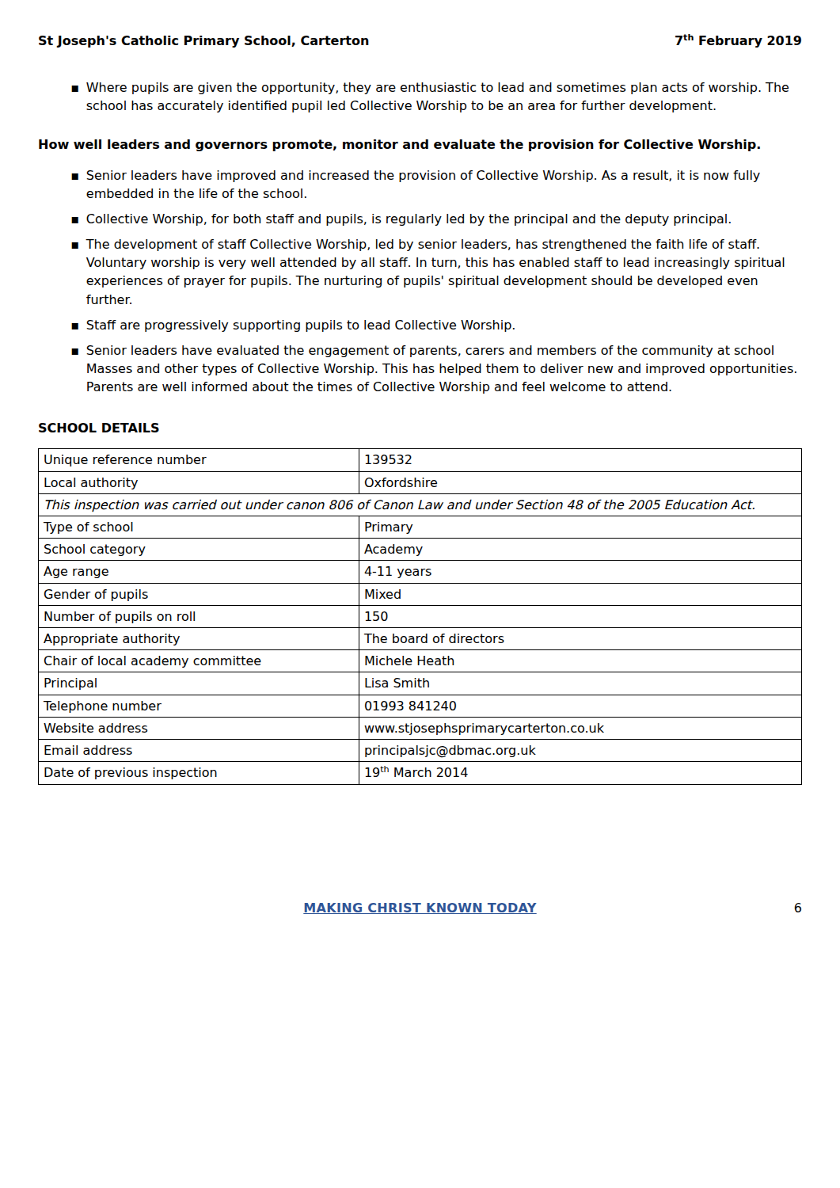St Joseph's Catholic Primary School, Carterton 7th February 2019
Where pupils are given the opportunity, they are enthusiastic to lead and sometimes plan acts of worship. The school has accurately identified pupil led Collective Worship to be an area for further development.
How well leaders and governors promote, monitor and evaluate the provision for Collective Worship.
Senior leaders have improved and increased the provision of Collective Worship. As a result, it is now fully embedded in the life of the school.
Collective Worship, for both staff and pupils, is regularly led by the principal and the deputy principal.
The development of staff Collective Worship, led by senior leaders, has strengthened the faith life of staff. Voluntary worship is very well attended by all staff. In turn, this has enabled staff to lead increasingly spiritual experiences of prayer for pupils. The nurturing of pupils' spiritual development should be developed even further.
Staff are progressively supporting pupils to lead Collective Worship.
Senior leaders have evaluated the engagement of parents, carers and members of the community at school Masses and other types of Collective Worship. This has helped them to deliver new and improved opportunities. Parents are well informed about the times of Collective Worship and feel welcome to attend.
SCHOOL DETAILS
| Unique reference number | 139532 |
| Local authority | Oxfordshire |
| This inspection was carried out under canon 806 of Canon Law and under Section 48 of the 2005 Education Act. |
| Type of school | Primary |
| School category | Academy |
| Age range | 4-11 years |
| Gender of pupils | Mixed |
| Number of pupils on roll | 150 |
| Appropriate authority | The board of directors |
| Chair of local academy committee | Michele Heath |
| Principal | Lisa Smith |
| Telephone number | 01993 841240 |
| Website address | www.stjosephsprimarycarterton.co.uk |
| Email address | principalsjc@dbmac.org.uk |
| Date of previous inspection | 19 th March 2014 |
MAKING CHRIST KNOWN TODAY 6